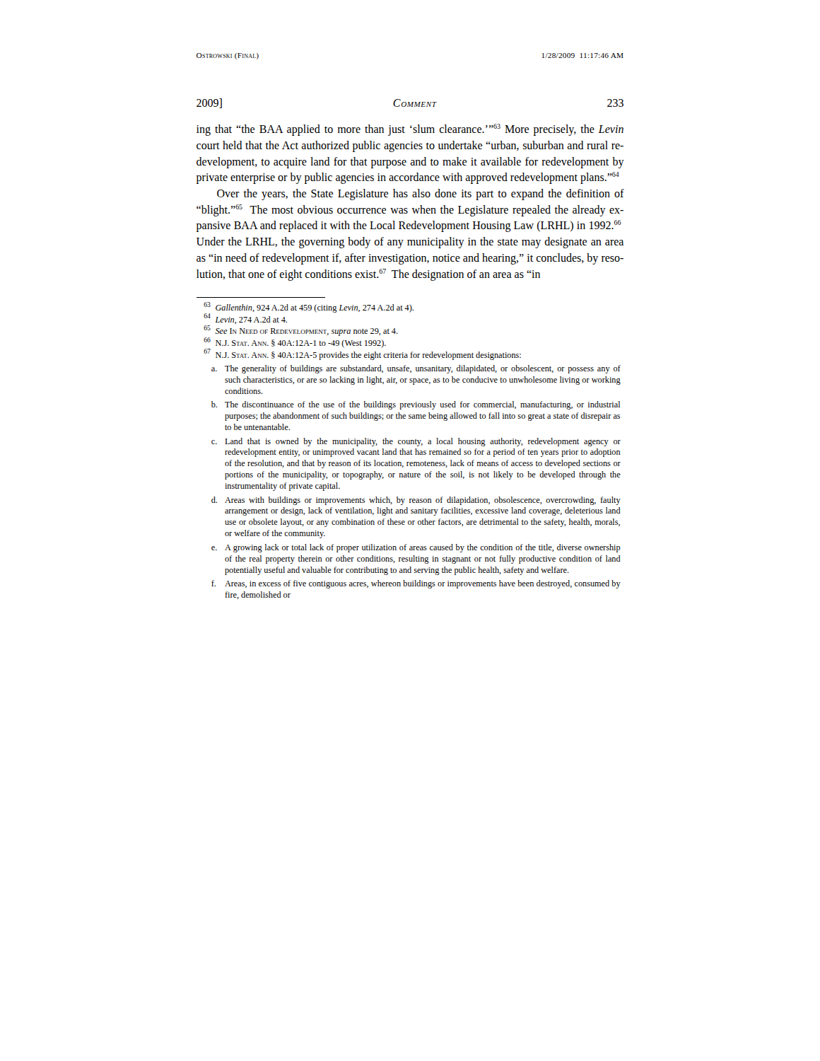Ostrowski (Final) 1/28/2009 11:17:46 AM
2009] Comment 233
ing that “the BAA applied to more than just ‘slum clearance.’”63 More precisely, the Levin court held that the Act authorized public agencies to undertake “urban, suburban and rural redevelopment, to acquire land for that purpose and to make it available for redevelopment by private enterprise or by public agencies in accordance with approved redevelopment plans.”64
Over the years, the State Legislature has also done its part to expand the definition of “blight.”65 The most obvious occurrence was when the Legislature repealed the already expansive BAA and replaced it with the Local Redevelopment Housing Law (LRHL) in 1992.66 Under the LRHL, the governing body of any municipality in the state may designate an area as “in need of redevelopment if, after investigation, notice and hearing,” it concludes, by resolution, that one of eight conditions exist.67 The designation of an area as “in
63
Gallenthin, 924 A.2d at 459 (citing Levin, 274 A.2d at 4).
64
Levin, 274 A.2d at 4.
65
See In Need of Redevelopment, supra note 29, at 4.
66
N.J. Stat. Ann. § 40A:12A-1 to -49 (West 1992).
67
N.J. Stat. Ann. § 40A:12A-5 provides the eight criteria for redevelopment designations:
a.
The generality of buildings are substandard, unsafe, unsanitary, dilapidated, or obsolescent, or possess any of such characteristics, or are so lacking in light, air, or space, as to be conducive to unwholesome living or working conditions.
b.
The discontinuance of the use of the buildings previously used for commercial, manufacturing, or industrial purposes; the abandonment of such buildings; or the same being allowed to fall into so great a state of disrepair as to be untenantable.
c.
Land that is owned by the municipality, the county, a local housing authority, redevelopment agency or redevelopment entity, or unimproved vacant land that has remained so for a period of ten years prior to adoption of the resolution, and that by reason of its location, remoteness, lack of means of access to developed sections or portions of the municipality, or topography, or nature of the soil, is not likely to be developed through the instrumentality of private capital.
d.
Areas with buildings or improvements which, by reason of dilapidation, obsolescence, overcrowding, faulty arrangement or design, lack of ventilation, light and sanitary facilities, excessive land coverage, deleterious land use or obsolete layout, or any combination of these or other factors, are detrimental to the safety, health, morals, or welfare of the community.
e.
A growing lack or total lack of proper utilization of areas caused by the condition of the title, diverse ownership of the real property therein or other conditions, resulting in stagnant or not fully productive condition of land potentially useful and valuable for contributing to and serving the public health, safety and welfare.
f.
Areas, in excess of five contiguous acres, whereon buildings or improvements have been destroyed, consumed by fire, demolished or